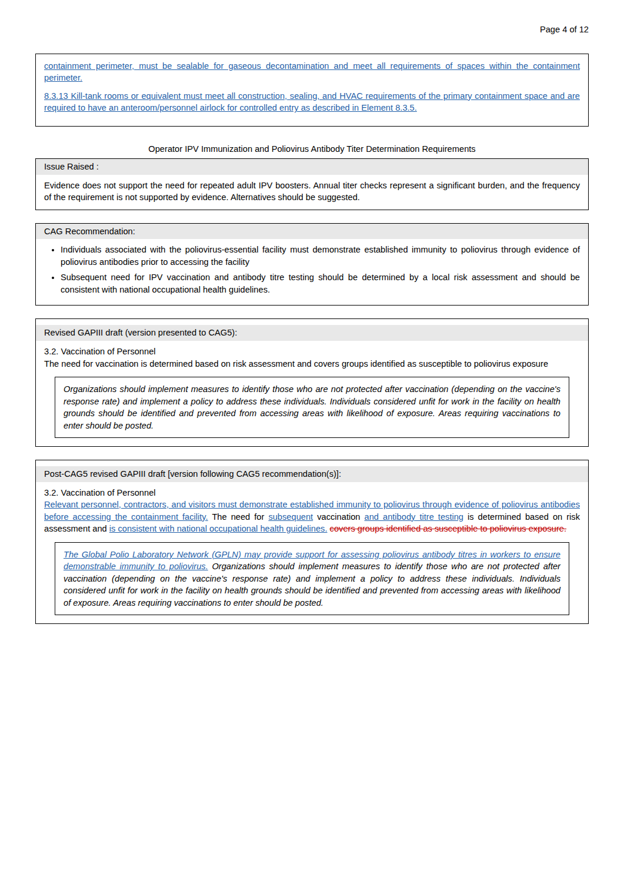Page 4 of 12
containment perimeter, must be sealable for gaseous decontamination and meet all requirements of spaces within the containment perimeter.
8.3.13 Kill-tank rooms or equivalent must meet all construction, sealing, and HVAC requirements of the primary containment space and are required to have an anteroom/personnel airlock for controlled entry as described in Element 8.3.5.
Operator IPV Immunization and Poliovirus Antibody Titer Determination Requirements
Issue Raised :
Evidence does not support the need for repeated adult IPV boosters. Annual titer checks represent a significant burden, and the frequency of the requirement is not supported by evidence. Alternatives should be suggested.
CAG Recommendation:
Individuals associated with the poliovirus-essential facility must demonstrate established immunity to poliovirus through evidence of poliovirus antibodies prior to accessing the facility
Subsequent need for IPV vaccination and antibody titre testing should be determined by a local risk assessment and should be consistent with national occupational health guidelines.
Revised GAPIII draft (version presented to CAG5):
3.2. Vaccination of Personnel
The need for vaccination is determined based on risk assessment and covers groups identified as susceptible to poliovirus exposure
Organizations should implement measures to identify those who are not protected after vaccination (depending on the vaccine's response rate) and implement a policy to address these individuals. Individuals considered unfit for work in the facility on health grounds should be identified and prevented from accessing areas with likelihood of exposure. Areas requiring vaccinations to enter should be posted.
Post-CAG5 revised GAPIII draft [version following CAG5 recommendation(s)]:
3.2. Vaccination of Personnel
Relevant personnel, contractors, and visitors must demonstrate established immunity to poliovirus through evidence of poliovirus antibodies before accessing the containment facility. The need for subsequent vaccination and antibody titre testing is determined based on risk assessment and is consistent with national occupational health guidelines. covers groups identified as susceptible to poliovirus exposure.
The Global Polio Laboratory Network (GPLN) may provide support for assessing poliovirus antibody titres in workers to ensure demonstrable immunity to poliovirus. Organizations should implement measures to identify those who are not protected after vaccination (depending on the vaccine's response rate) and implement a policy to address these individuals. Individuals considered unfit for work in the facility on health grounds should be identified and prevented from accessing areas with likelihood of exposure. Areas requiring vaccinations to enter should be posted.